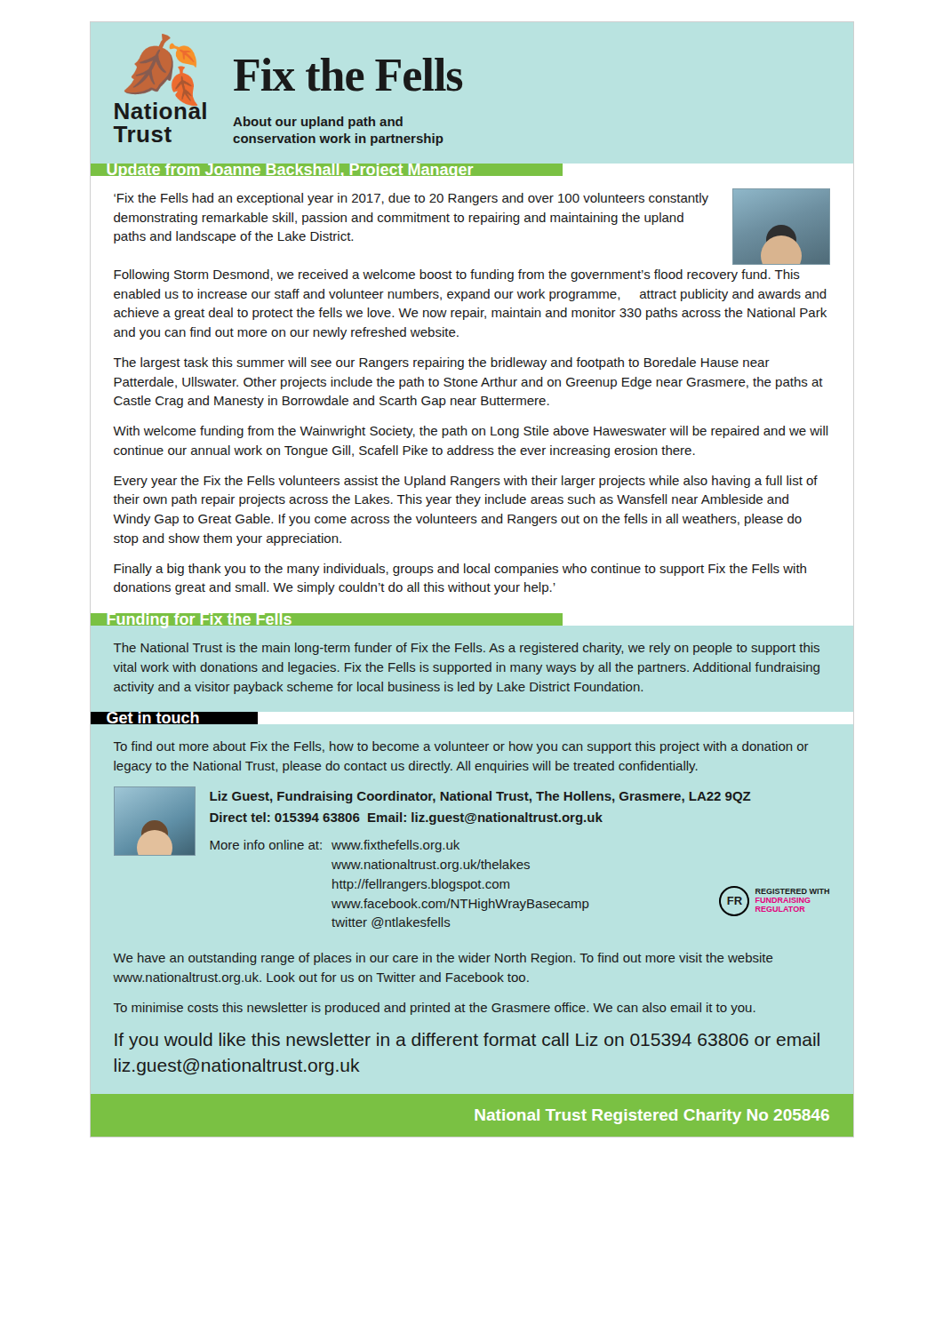🍂 National
Trust
Fix the Fells
About our upland path and
conservation work in partnership
Update from Joanne Backshall, Project Manager
‘Fix the Fells had an exceptional year in 2017, due to 20 Rangers and over 100 volunteers constantly demonstrating remarkable skill, passion and commitment to repairing and maintaining the upland paths and landscape of the Lake District.
Following Storm Desmond, we received a welcome boost to funding from the government’s flood recovery fund. This enabled us to increase our staff and volunteer numbers, expand our work programme, attract publicity and awards and achieve a great deal to protect the fells we love. We now repair, maintain and monitor 330 paths across the National Park and you can find out more on our newly refreshed website.
The largest task this summer will see our Rangers repairing the bridleway and footpath to Boredale Hause near Patterdale, Ullswater. Other projects include the path to Stone Arthur and on Greenup Edge near Grasmere, the paths at Castle Crag and Manesty in Borrowdale and Scarth Gap near Buttermere.
With welcome funding from the Wainwright Society, the path on Long Stile above Haweswater will be repaired and we will continue our annual work on Tongue Gill, Scafell Pike to address the ever increasing erosion there.
Every year the Fix the Fells volunteers assist the Upland Rangers with their larger projects while also having a full list of their own path repair projects across the Lakes. This year they include areas such as Wansfell near Ambleside and Windy Gap to Great Gable. If you come across the volunteers and Rangers out on the fells in all weathers, please do stop and show them your appreciation.
Finally a big thank you to the many individuals, groups and local companies who continue to support Fix the Fells with donations great and small. We simply couldn’t do all this without your help.’
Funding for Fix the Fells
The National Trust is the main long-term funder of Fix the Fells. As a registered charity, we rely on people to support this vital work with donations and legacies. Fix the Fells is supported in many ways by all the partners. Additional fundraising activity and a visitor payback scheme for local business is led by Lake District Foundation.
Get in touch
To find out more about Fix the Fells, how to become a volunteer or how you can support this project with a donation or legacy to the National Trust, please do contact us directly. All enquiries will be treated confidentially.
Liz Guest, Fundraising Coordinator, National Trust, The Hollens, Grasmere, LA22 9QZ
Direct tel: 015394 63806 Email: liz.guest@nationaltrust.org.uk
More info online at:
www.fixthefells.org.uk
www.nationaltrust.org.uk/thelakes
http://fellrangers.blogspot.com
www.facebook.com/NTHighWrayBasecamp
twitter @ntlakesfells
FR
Registered with
Fundraising
Regulator
We have an outstanding range of places in our care in the wider North Region. To find out more visit the website www.nationaltrust.org.uk. Look out for us on Twitter and Facebook too.
To minimise costs this newsletter is produced and printed at the Grasmere office. We can also email it to you.
If you would like this newsletter in a different format call Liz on 015394 63806 or email liz.guest@nationaltrust.org.uk
National Trust Registered Charity No 205846